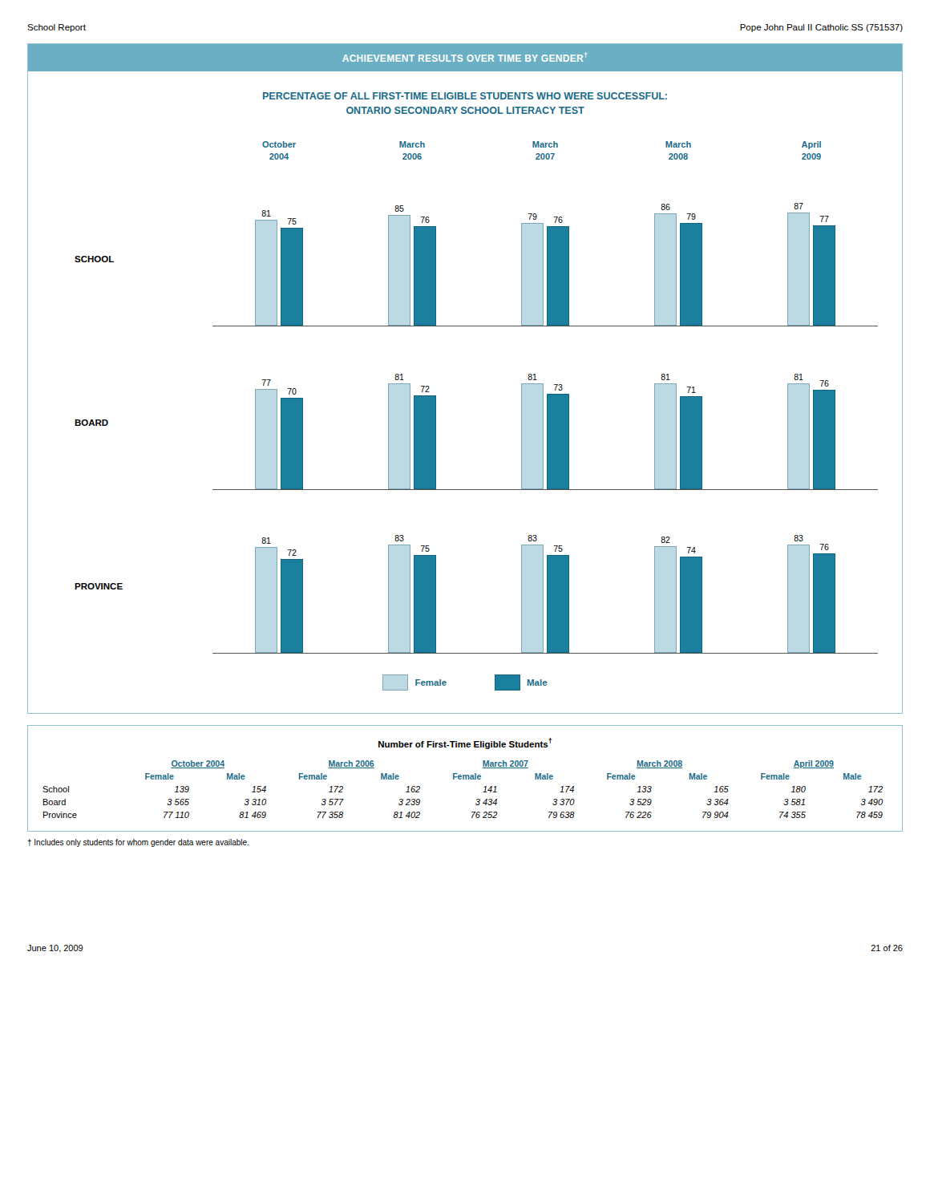School Report
Pope John Paul II Catholic SS (751537)
ACHIEVEMENT RESULTS OVER TIME BY GENDER†
PERCENTAGE OF ALL FIRST-TIME ELIGIBLE STUDENTS WHO WERE SUCCESSFUL:
ONTARIO SECONDARY SCHOOL LITERACY TEST
October
2004
March
2006
March
2007
March
2008
April
2009
SCHOOL
81
75
85
76
79
76
86
79
87
77
BOARD
77
70
81
72
81
73
81
71
81
76
PROVINCE
81
72
83
75
83
75
82
74
83
76
Female
Male
Number of First-Time Eligible Students†
| | October 2004 | March 2006 | March 2007 | March 2008 | April 2009 |
| --- | --- | --- | --- | --- | --- |
| | Female | Male | Female | Male | Female | Male | Female | Male | Female | Male |
| School | 139 | 154 | 172 | 162 | 141 | 174 | 133 | 165 | 180 | 172 |
| Board | 3 565 | 3 310 | 3 577 | 3 239 | 3 434 | 3 370 | 3 529 | 3 364 | 3 581 | 3 490 |
| Province | 77 110 | 81 469 | 77 358 | 81 402 | 76 252 | 79 638 | 76 226 | 79 904 | 74 355 | 78 459 |
† Includes only students for whom gender data were available.
June 10, 2009
21 of 26